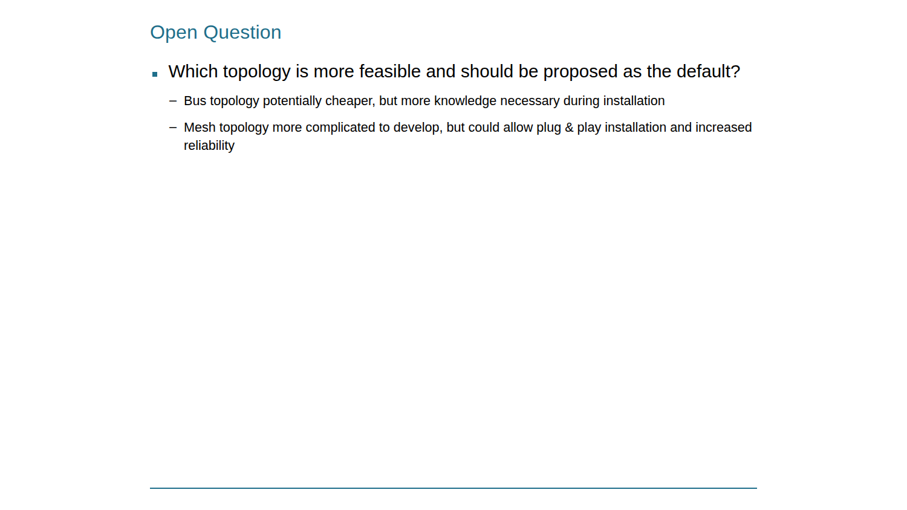Open Question
Which topology is more feasible and should be proposed as the default?
Bus topology potentially cheaper, but more knowledge necessary during installation
Mesh topology more complicated to develop, but could allow plug & play installation and increased reliability